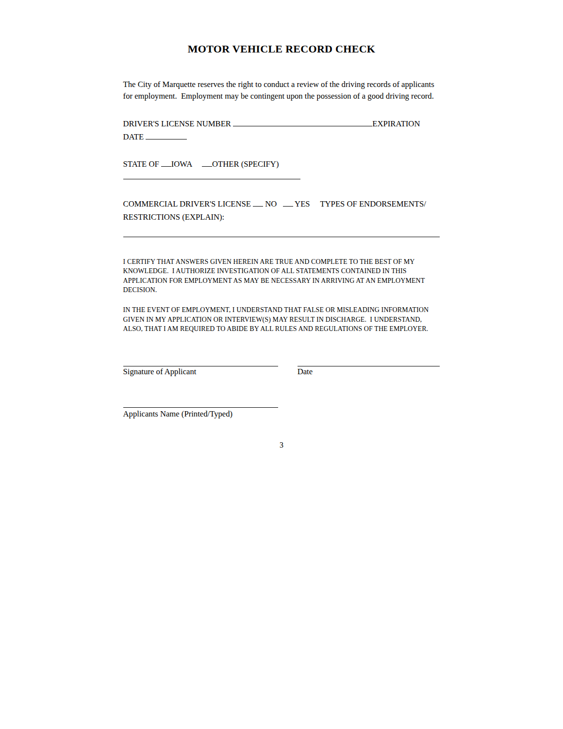MOTOR VEHICLE RECORD CHECK
The City of Marquette reserves the right to conduct a review of the driving records of applicants for employment. Employment may be contingent upon the possession of a good driving record.
DRIVER'S LICENSE NUMBER EXPIRATION DATE
STATE OF IOWA OTHER (SPECIFY)
COMMERCIAL DRIVER'S LICENSE NO YES TYPES OF ENDORSEMENTS/ RESTRICTIONS (EXPLAIN):
I CERTIFY THAT ANSWERS GIVEN HEREIN ARE TRUE AND COMPLETE TO THE BEST OF MY KNOWLEDGE. I AUTHORIZE INVESTIGATION OF ALL STATEMENTS CONTAINED IN THIS APPLICATION FOR EMPLOYMENT AS MAY BE NECESSARY IN ARRIVING AT AN EMPLOYMENT DECISION.
IN THE EVENT OF EMPLOYMENT, I UNDERSTAND THAT FALSE OR MISLEADING INFORMATION GIVEN IN MY APPLICATION OR INTERVIEW(S) MAY RESULT IN DISCHARGE. I UNDERSTAND, ALSO, THAT I AM REQUIRED TO ABIDE BY ALL RULES AND REGULATIONS OF THE EMPLOYER.
| Signature of Applicant | | Date |
Applicants Name (Printed/Typed)
3